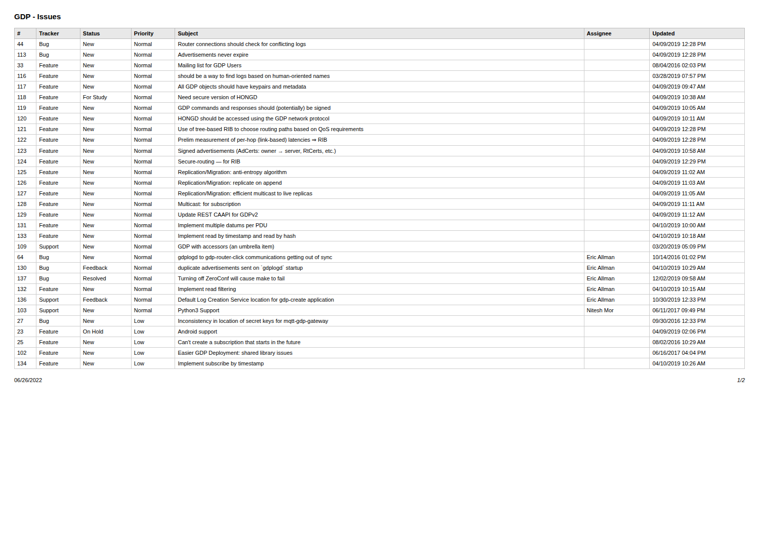GDP - Issues
| # | Tracker | Status | Priority | Subject | Assignee | Updated |
| --- | --- | --- | --- | --- | --- | --- |
| 44 | Bug | New | Normal | Router connections should check for conflicting logs | | 04/09/2019 12:28 PM |
| 113 | Bug | New | Normal | Advertisements never expire | | 04/09/2019 12:28 PM |
| 33 | Feature | New | Normal | Mailing list for GDP Users | | 08/04/2016 02:03 PM |
| 116 | Feature | New | Normal | should be a way to find logs based on human-oriented names | | 03/28/2019 07:57 PM |
| 117 | Feature | New | Normal | All GDP objects should have keypairs and metadata | | 04/09/2019 09:47 AM |
| 118 | Feature | For Study | Normal | Need secure version of HONGD | | 04/09/2019 10:38 AM |
| 119 | Feature | New | Normal | GDP commands and responses should (potentially) be signed | | 04/09/2019 10:05 AM |
| 120 | Feature | New | Normal | HONGD should be accessed using the GDP network protocol | | 04/09/2019 10:11 AM |
| 121 | Feature | New | Normal | Use of tree-based RIB to choose routing paths based on QoS requirements | | 04/09/2019 12:28 PM |
| 122 | Feature | New | Normal | Prelim measurement of per-hop (link-based) latencies ⇒ RIB | | 04/09/2019 12:28 PM |
| 123 | Feature | New | Normal | Signed advertisements (AdCerts: owner → server, RtCerts, etc.) | | 04/09/2019 10:58 AM |
| 124 | Feature | New | Normal | Secure-routing — for RIB | | 04/09/2019 12:29 PM |
| 125 | Feature | New | Normal | Replication/Migration: anti-entropy algorithm | | 04/09/2019 11:02 AM |
| 126 | Feature | New | Normal | Replication/Migration: replicate on append | | 04/09/2019 11:03 AM |
| 127 | Feature | New | Normal | Replication/Migration: efficient multicast to live replicas | | 04/09/2019 11:05 AM |
| 128 | Feature | New | Normal | Multicast: for subscription | | 04/09/2019 11:11 AM |
| 129 | Feature | New | Normal | Update REST CAAPI for GDPv2 | | 04/09/2019 11:12 AM |
| 131 | Feature | New | Normal | Implement multiple datums per PDU | | 04/10/2019 10:00 AM |
| 133 | Feature | New | Normal | Implement read by timestamp and read by hash | | 04/10/2019 10:18 AM |
| 109 | Support | New | Normal | GDP with accessors (an umbrella item) | | 03/20/2019 05:09 PM |
| 64 | Bug | New | Normal | gdplogd to gdp-router-click communications getting out of sync | Eric Allman | 10/14/2016 01:02 PM |
| 130 | Bug | Feedback | Normal | duplicate advertisements sent on `gdplogd` startup | Eric Allman | 04/10/2019 10:29 AM |
| 137 | Bug | Resolved | Normal | Turning off ZeroConf will cause make to fail | Eric Allman | 12/02/2019 09:58 AM |
| 132 | Feature | New | Normal | Implement read filtering | Eric Allman | 04/10/2019 10:15 AM |
| 136 | Support | Feedback | Normal | Default Log Creation Service location for gdp-create application | Eric Allman | 10/30/2019 12:33 PM |
| 103 | Support | New | Normal | Python3 Support | Nitesh Mor | 06/11/2017 09:49 PM |
| 27 | Bug | New | Low | Inconsistency in location of secret keys for mqtt-gdp-gateway | | 09/30/2016 12:33 PM |
| 23 | Feature | On Hold | Low | Android support | | 04/09/2019 02:06 PM |
| 25 | Feature | New | Low | Can't create a subscription that starts in the future | | 08/02/2016 10:29 AM |
| 102 | Feature | New | Low | Easier GDP Deployment: shared library issues | | 06/16/2017 04:04 PM |
| 134 | Feature | New | Low | Implement subscribe by timestamp | | 04/10/2019 10:26 AM |
06/26/2022 1/2